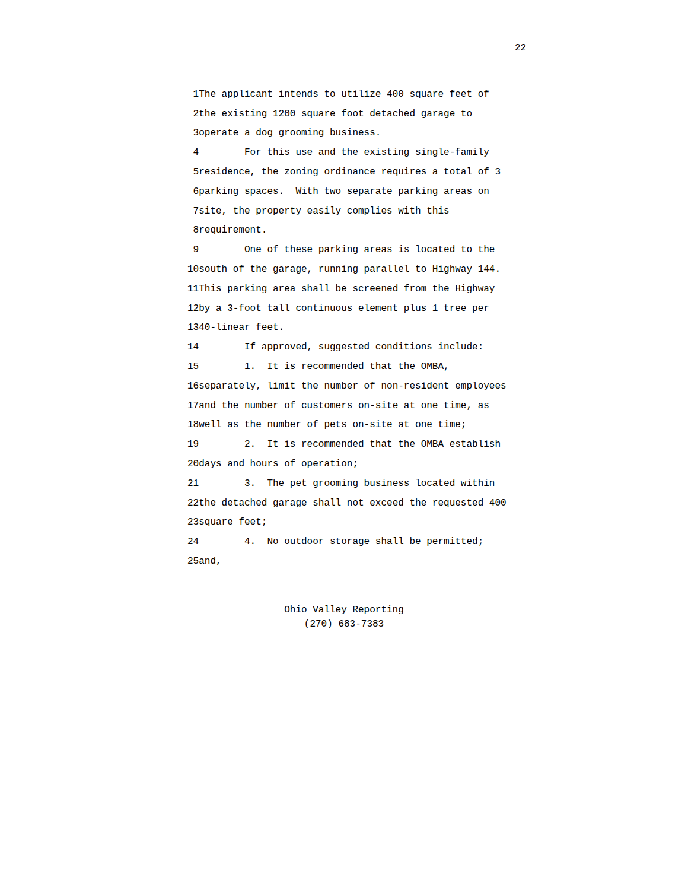22
| 1 | The applicant intends to utilize 400 square feet of |
| 2 | the existing 1200 square foot detached garage to |
| 3 | operate a dog grooming business. |
| 4 | For this use and the existing single-family |
| 5 | residence, the zoning ordinance requires a total of 3 |
| 6 | parking spaces. With two separate parking areas on |
| 7 | site, the property easily complies with this |
| 8 | requirement. |
| 9 | One of these parking areas is located to the |
| 10 | south of the garage, running parallel to Highway 144. |
| 11 | This parking area shall be screened from the Highway |
| 12 | by a 3-foot tall continuous element plus 1 tree per |
| 13 | 40-linear feet. |
| 14 | If approved, suggested conditions include: |
| 15 | 1. It is recommended that the OMBA, |
| 16 | separately, limit the number of non-resident employees |
| 17 | and the number of customers on-site at one time, as |
| 18 | well as the number of pets on-site at one time; |
| 19 | 2. It is recommended that the OMBA establish |
| 20 | days and hours of operation; |
| 21 | 3. The pet grooming business located within |
| 22 | the detached garage shall not exceed the requested 400 |
| 23 | square feet; |
| 24 | 4. No outdoor storage shall be permitted; |
| 25 | and, |
Ohio Valley Reporting
(270) 683-7383